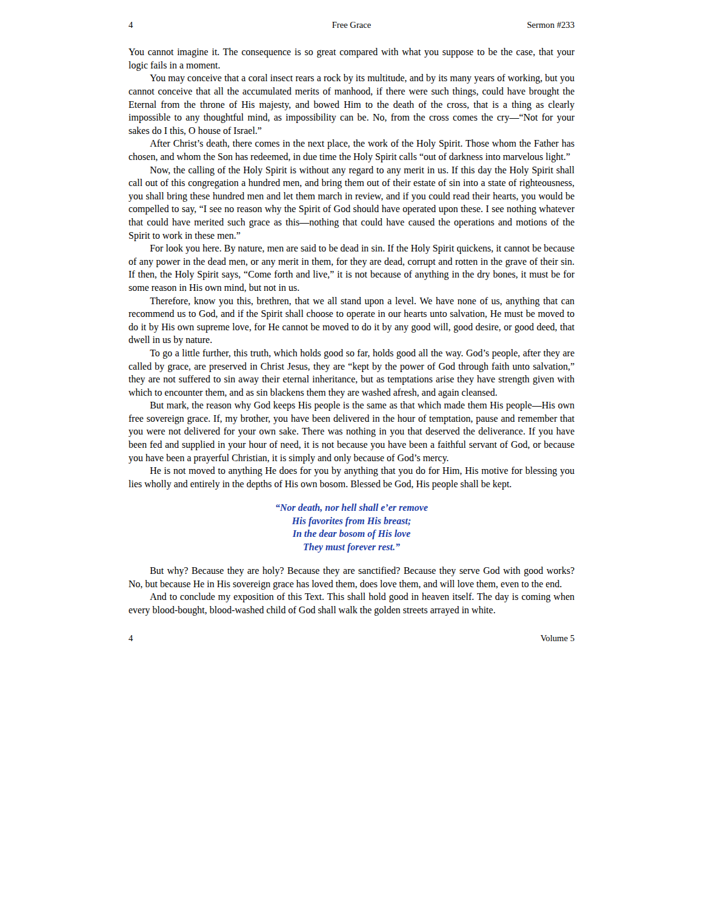4 Free Grace Sermon #233
You cannot imagine it. The consequence is so great compared with what you suppose to be the case, that your logic fails in a moment.
You may conceive that a coral insect rears a rock by its multitude, and by its many years of working, but you cannot conceive that all the accumulated merits of manhood, if there were such things, could have brought the Eternal from the throne of His majesty, and bowed Him to the death of the cross, that is a thing as clearly impossible to any thoughtful mind, as impossibility can be. No, from the cross comes the cry—“Not for your sakes do I this, O house of Israel.”
After Christ’s death, there comes in the next place, the work of the Holy Spirit. Those whom the Father has chosen, and whom the Son has redeemed, in due time the Holy Spirit calls “out of darkness into marvelous light.”
Now, the calling of the Holy Spirit is without any regard to any merit in us. If this day the Holy Spirit shall call out of this congregation a hundred men, and bring them out of their estate of sin into a state of righteousness, you shall bring these hundred men and let them march in review, and if you could read their hearts, you would be compelled to say, “I see no reason why the Spirit of God should have operated upon these. I see nothing whatever that could have merited such grace as this—nothing that could have caused the operations and motions of the Spirit to work in these men.”
For look you here. By nature, men are said to be dead in sin. If the Holy Spirit quickens, it cannot be because of any power in the dead men, or any merit in them, for they are dead, corrupt and rotten in the grave of their sin. If then, the Holy Spirit says, “Come forth and live,” it is not because of anything in the dry bones, it must be for some reason in His own mind, but not in us.
Therefore, know you this, brethren, that we all stand upon a level. We have none of us, anything that can recommend us to God, and if the Spirit shall choose to operate in our hearts unto salvation, He must be moved to do it by His own supreme love, for He cannot be moved to do it by any good will, good desire, or good deed, that dwell in us by nature.
To go a little further, this truth, which holds good so far, holds good all the way. God’s people, after they are called by grace, are preserved in Christ Jesus, they are “kept by the power of God through faith unto salvation,” they are not suffered to sin away their eternal inheritance, but as temptations arise they have strength given with which to encounter them, and as sin blackens them they are washed afresh, and again cleansed.
But mark, the reason why God keeps His people is the same as that which made them His people—His own free sovereign grace. If, my brother, you have been delivered in the hour of temptation, pause and remember that you were not delivered for your own sake. There was nothing in you that deserved the deliverance. If you have been fed and supplied in your hour of need, it is not because you have been a faithful servant of God, or because you have been a prayerful Christian, it is simply and only because of God’s mercy.
He is not moved to anything He does for you by anything that you do for Him, His motive for blessing you lies wholly and entirely in the depths of His own bosom. Blessed be God, His people shall be kept.
“Nor death, nor hell shall e’er remove
His favorites from His breast;
In the dear bosom of His love
They must forever rest.”
But why? Because they are holy? Because they are sanctified? Because they serve God with good works? No, but because He in His sovereign grace has loved them, does love them, and will love them, even to the end.
And to conclude my exposition of this Text. This shall hold good in heaven itself. The day is coming when every blood-bought, blood-washed child of God shall walk the golden streets arrayed in white.
4 Volume 5